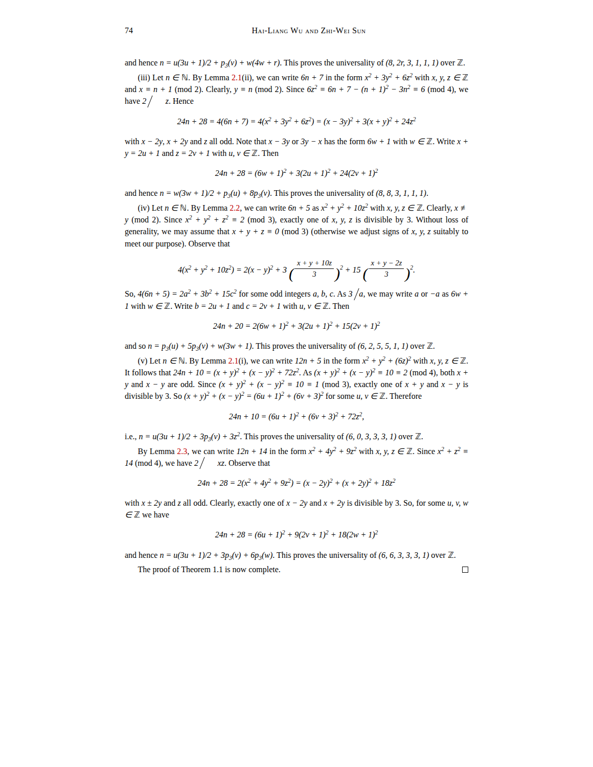74 Hai-Liang Wu and Zhi-Wei Sun
and hence n = u(3u + 1)/2 + p3(v) + w(4w + r). This proves the universality of (8, 2r, 3, 1, 1, 1) over ℤ.
(iii) Let n ∈ ℕ. By Lemma 2.1(ii), we can write 6n + 7 in the form x2 + 3y2 + 6z2 with x, y, z ∈ ℤ and x ≡ n + 1 (mod 2). Clearly, y ≡ n (mod 2). Since 6z2 ≡ 6n + 7 − (n + 1)2 − 3n2 ≡ 6 (mod 4), we have 2 z. Hence
24n + 28 = 4(6n + 7) = 4(x2 + 3y2 + 6z2) = (x − 3y)2 + 3(x + y)2 + 24z2
with x − 2y, x + 2y and z all odd. Note that x − 3y or 3y − x has the form 6w + 1 with w ∈ ℤ. Write x + y = 2u + 1 and z = 2v + 1 with u, v ∈ ℤ. Then
24n + 28 = (6w + 1)2 + 3(2u + 1)2 + 24(2v + 1)2
and hence n = w(3w + 1)/2 + p3(u) + 8p3(v). This proves the universality of (8, 8, 3, 1, 1, 1).
(iv) Let n ∈ ℕ. By Lemma 2.2, we can write 6n + 5 as x2 + y2 + 10z2 with x, y, z ∈ ℤ. Clearly, x ≢ y (mod 2). Since x2 + y2 + z2 ≡ 2 (mod 3), exactly one of x, y, z is divisible by 3. Without loss of generality, we may assume that x + y + z ≡ 0 (mod 3) (otherwise we adjust signs of x, y, z suitably to meet our purpose). Observe that
4(x2 + y2 + 10z2) = 2(x − y)2 + 3 (x + y + 10z 3)2 + 15 (x + y − 2z 3)2.
So, 4(6n + 5) = 2a2 + 3b2 + 15c2 for some odd integers a, b, c. As 3 a, we may write a or −a as 6w + 1 with w ∈ ℤ. Write b = 2u + 1 and c = 2v + 1 with u, v ∈ ℤ. Then
24n + 20 = 2(6w + 1)2 + 3(2u + 1)2 + 15(2v + 1)2
and so n = p3(u) + 5p3(v) + w(3w + 1). This proves the universality of (6, 2, 5, 5, 1, 1) over ℤ.
(v) Let n ∈ ℕ. By Lemma 2.1(i), we can write 12n + 5 in the form x2 + y2 + (6z)2 with x, y, z ∈ ℤ. It follows that 24n + 10 = (x + y)2 + (x − y)2 + 72z2. As (x + y)2 + (x − y)2 ≡ 10 ≡ 2 (mod 4), both x + y and x − y are odd. Since (x + y)2 + (x − y)2 ≡ 10 ≡ 1 (mod 3), exactly one of x + y and x − y is divisible by 3. So (x + y)2 + (x − y)2 = (6u + 1)2 + (6v + 3)2 for some u, v ∈ ℤ. Therefore
24n + 10 = (6u + 1)2 + (6v + 3)2 + 72z2,
i.e., n = u(3u + 1)/2 + 3p3(v) + 3z2. This proves the universality of (6, 0, 3, 3, 3, 1) over ℤ.
By Lemma 2.3, we can write 12n + 14 in the form x2 + 4y2 + 9z2 with x, y, z ∈ ℤ. Since x2 + z2 ≡ 14 (mod 4), we have 2 xz. Observe that
24n + 28 = 2(x2 + 4y2 + 9z2) = (x − 2y)2 + (x + 2y)2 + 18z2
with x ± 2y and z all odd. Clearly, exactly one of x − 2y and x + 2y is divisible by 3. So, for some u, v, w ∈ ℤ we have
24n + 28 = (6u + 1)2 + 9(2v + 1)2 + 18(2w + 1)2
and hence n = u(3u + 1)/2 + 3p3(v) + 6p3(w). This proves the universality of (6, 6, 3, 3, 3, 1) over ℤ.
The proof of Theorem 1.1 is now complete.